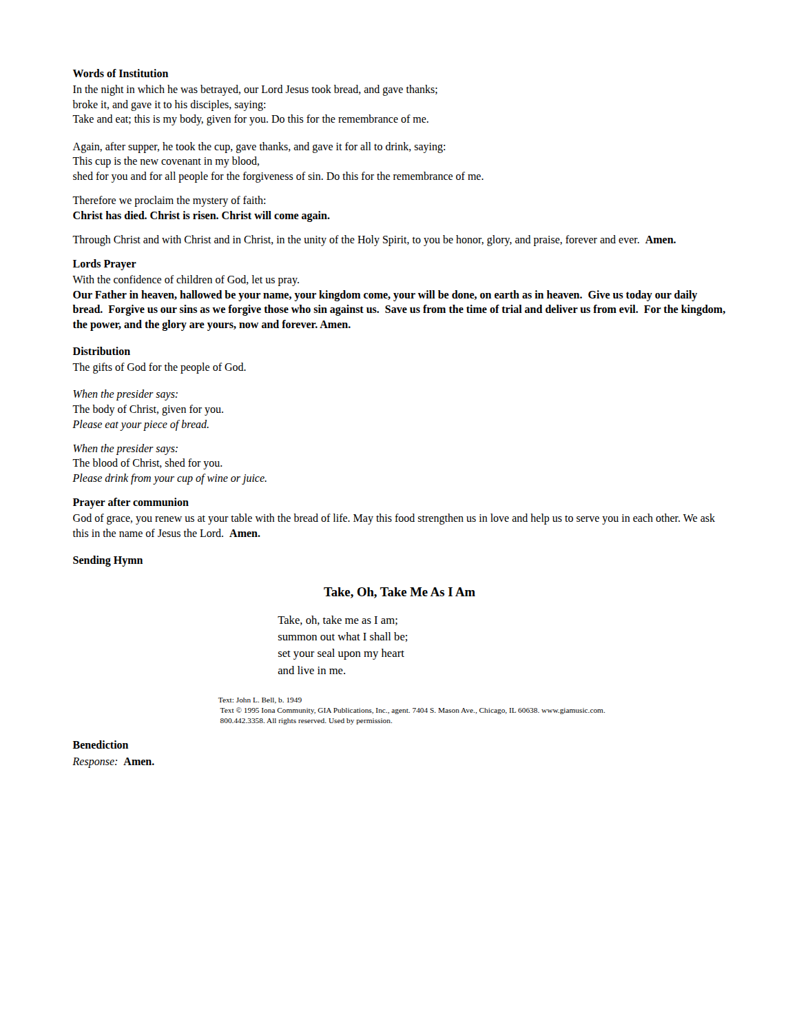Words of Institution
In the night in which he was betrayed, our Lord Jesus took bread, and gave thanks;
broke it, and gave it to his disciples, saying:
Take and eat; this is my body, given for you. Do this for the remembrance of me.
Again, after supper, he took the cup, gave thanks, and gave it for all to drink, saying:
This cup is the new covenant in my blood,
shed for you and for all people for the forgiveness of sin. Do this for the remembrance of me.
Therefore we proclaim the mystery of faith:
Christ has died. Christ is risen. Christ will come again.
Through Christ and with Christ and in Christ, in the unity of the Holy Spirit, to you be honor, glory, and praise, forever and ever. Amen.
Lords Prayer
With the confidence of children of God, let us pray.
Our Father in heaven, hallowed be your name, your kingdom come, your will be done, on earth as in heaven. Give us today our daily bread. Forgive us our sins as we forgive those who sin against us. Save us from the time of trial and deliver us from evil. For the kingdom, the power, and the glory are yours, now and forever. Amen.
Distribution
The gifts of God for the people of God.
When the presider says:
The body of Christ, given for you.
Please eat your piece of bread.
When the presider says:
The blood of Christ, shed for you.
Please drink from your cup of wine or juice.
Prayer after communion
God of grace, you renew us at your table with the bread of life. May this food strengthen us in love and help us to serve you in each other. We ask this in the name of Jesus the Lord. Amen.
Sending Hymn
Take, Oh, Take Me As I Am
Take, oh, take me as I am;
summon out what I shall be;
set your seal upon my heart
and live in me.
Text: John L. Bell, b. 1949
Text © 1995 Iona Community, GIA Publications, Inc., agent. 7404 S. Mason Ave., Chicago, IL 60638. www.giamusic.com.
800.442.3358. All rights reserved. Used by permission.
Benediction
Response: Amen.